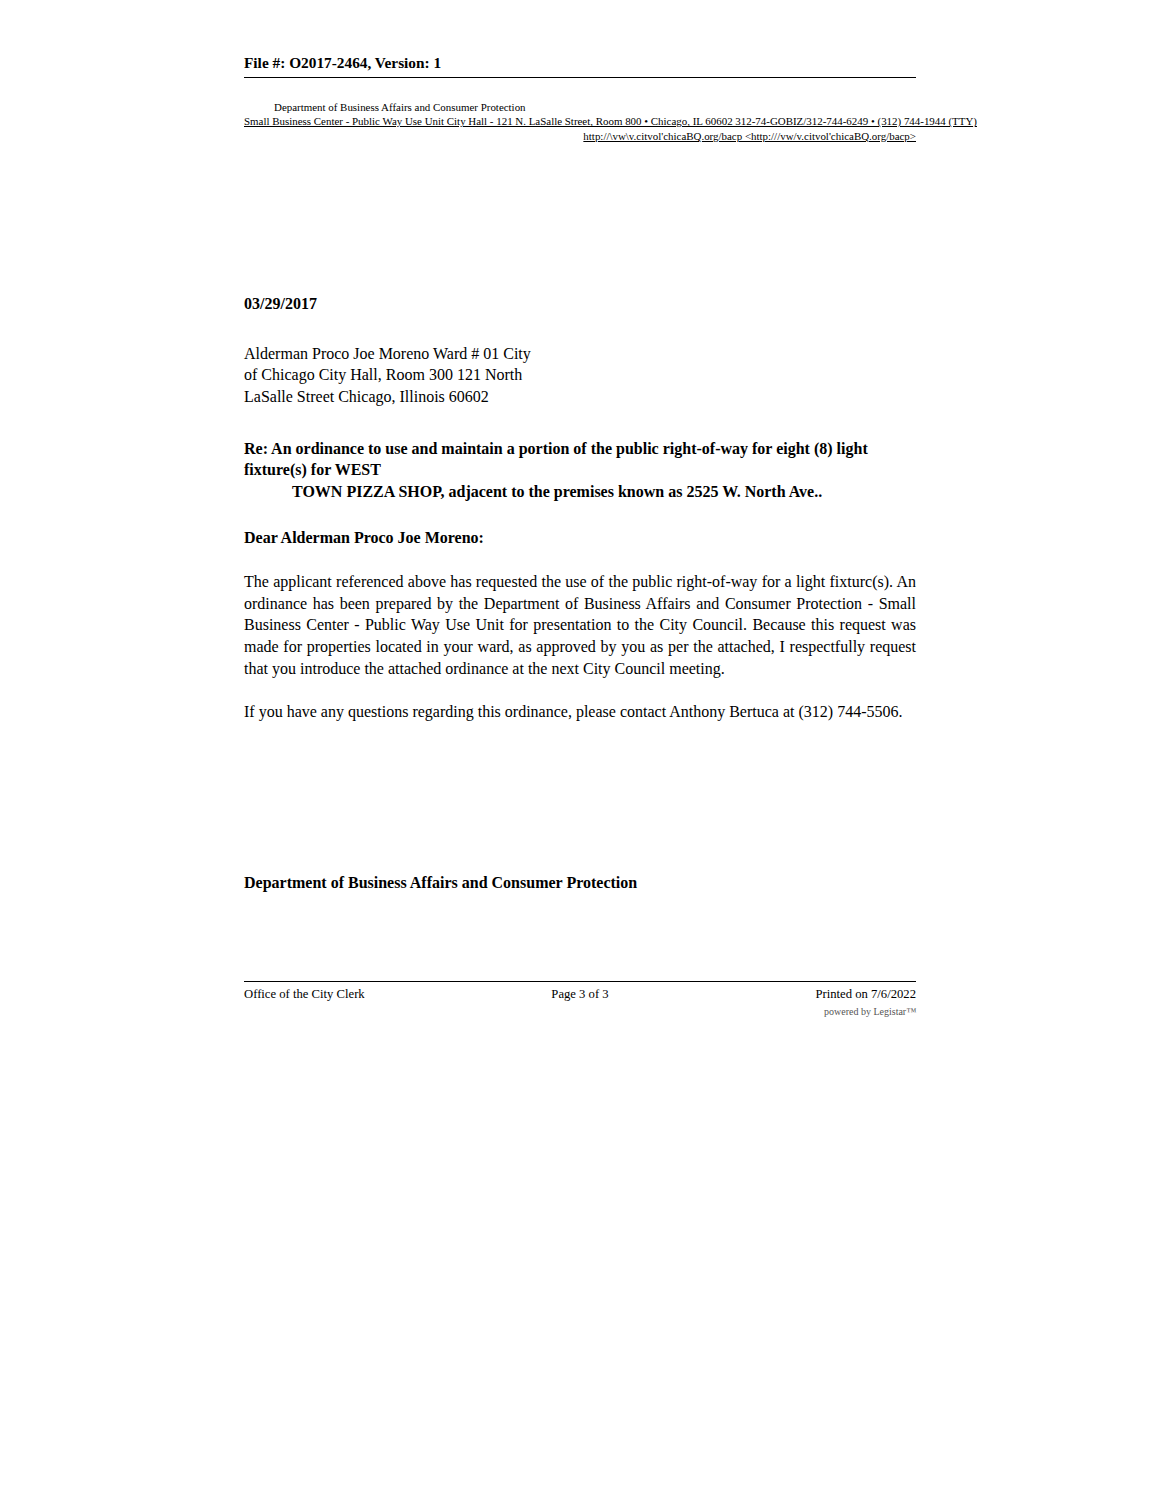File #: O2017-2464, Version: 1
Department of Business Affairs and Consumer Protection
Small Business Center - Public Way Use Unit City Hall - 121 N. LaSalle Street, Room 800 • Chicago, IL 60602 312-74-GOBIZ/312-744-6249 • (312) 744-1944 (TTY)
http://\vw\v.citvol'chicaBQ.org/bacp <http:///vw/v.citvol'chicaBQ.org/bacp>
03/29/2017
Alderman Proco Joe Moreno Ward # 01 City
of Chicago City Hall, Room 300 121 North
LaSalle Street Chicago, Illinois 60602
Re: An ordinance to use and maintain a portion of the public right-of-way for eight (8) light fixture(s) for WEST TOWN PIZZA SHOP, adjacent to the premises known as 2525 W. North Ave..
Dear Alderman Proco Joe Moreno:
The applicant referenced above has requested the use of the public right-of-way for a light fixturc(s). An ordinance has been prepared by the Department of Business Affairs and Consumer Protection - Small Business Center - Public Way Use Unit for presentation to the City Council. Because this request was made for properties located in your ward, as approved by you as per the attached, I respectfully request that you introduce the attached ordinance at the next City Council meeting.
If you have any questions regarding this ordinance, please contact Anthony Bertuca at (312) 744-5506.
Department of Business Affairs and Consumer Protection
Office of the City Clerk
Page 3 of 3
Printed on 7/6/2022
powered by Legistar™